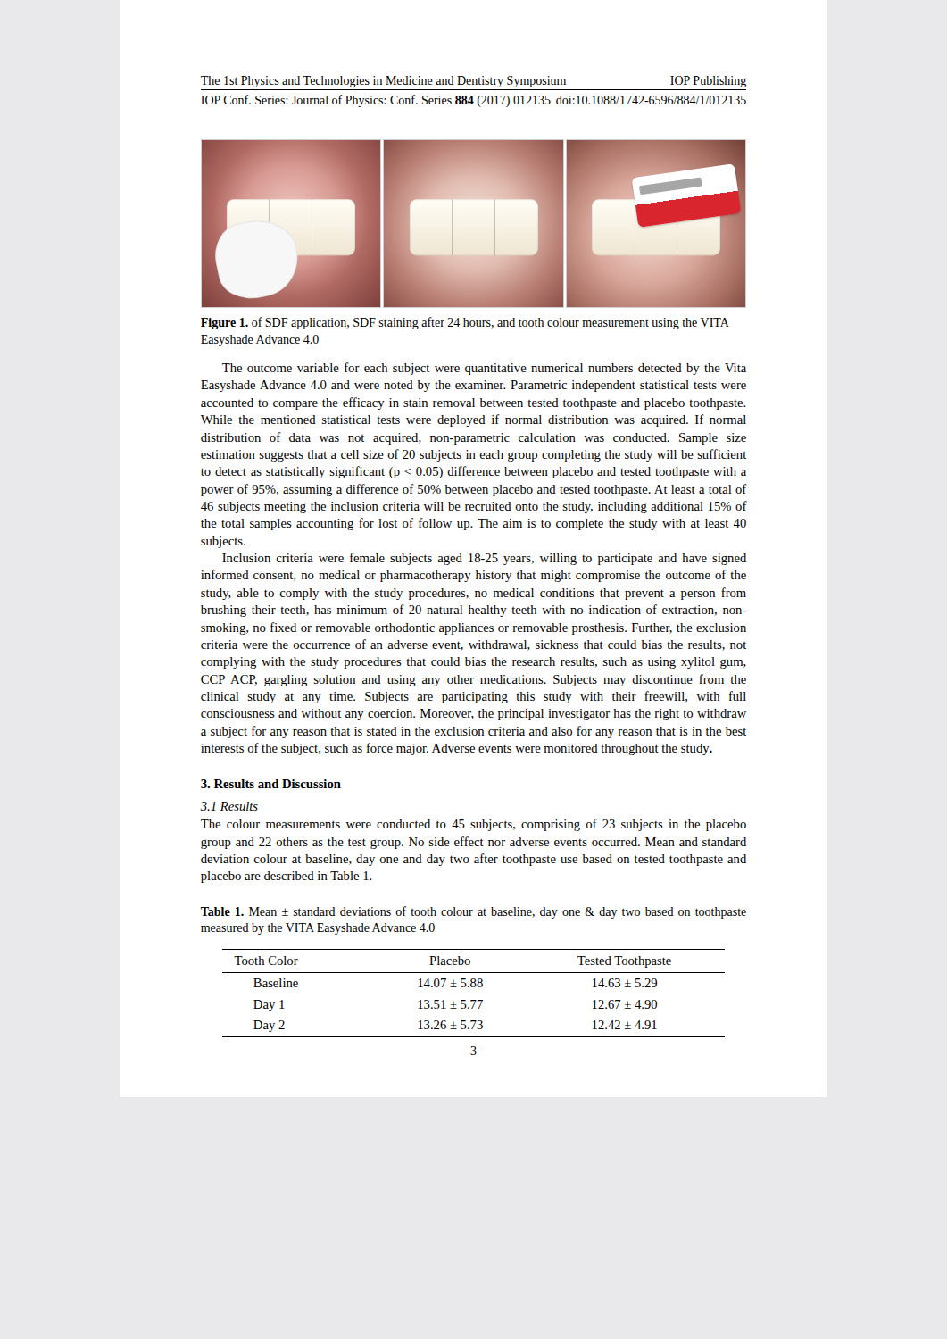The 1st Physics and Technologies in Medicine and Dentistry Symposium IOP Publishing
IOP Conf. Series: Journal of Physics: Conf. Series 884 (2017) 012135 doi:10.1088/1742-6596/884/1/012135
Figure 1. of SDF application, SDF staining after 24 hours, and tooth colour measurement using the VITA Easyshade Advance 4.0
The outcome variable for each subject were quantitative numerical numbers detected by the Vita Easyshade Advance 4.0 and were noted by the examiner. Parametric independent statistical tests were accounted to compare the efficacy in stain removal between tested toothpaste and placebo toothpaste. While the mentioned statistical tests were deployed if normal distribution was acquired. If normal distribution of data was not acquired, non-parametric calculation was conducted. Sample size estimation suggests that a cell size of 20 subjects in each group completing the study will be sufficient to detect as statistically significant (p < 0.05) difference between placebo and tested toothpaste with a power of 95%, assuming a difference of 50% between placebo and tested toothpaste. At least a total of 46 subjects meeting the inclusion criteria will be recruited onto the study, including additional 15% of the total samples accounting for lost of follow up. The aim is to complete the study with at least 40 subjects.
Inclusion criteria were female subjects aged 18-25 years, willing to participate and have signed informed consent, no medical or pharmacotherapy history that might compromise the outcome of the study, able to comply with the study procedures, no medical conditions that prevent a person from brushing their teeth, has minimum of 20 natural healthy teeth with no indication of extraction, non-smoking, no fixed or removable orthodontic appliances or removable prosthesis. Further, the exclusion criteria were the occurrence of an adverse event, withdrawal, sickness that could bias the results, not complying with the study procedures that could bias the research results, such as using xylitol gum, CCP ACP, gargling solution and using any other medications. Subjects may discontinue from the clinical study at any time. Subjects are participating this study with their freewill, with full consciousness and without any coercion. Moreover, the principal investigator has the right to withdraw a subject for any reason that is stated in the exclusion criteria and also for any reason that is in the best interests of the subject, such as force major. Adverse events were monitored throughout the study.
3. Results and Discussion
3.1 Results
The colour measurements were conducted to 45 subjects, comprising of 23 subjects in the placebo group and 22 others as the test group. No side effect nor adverse events occurred. Mean and standard deviation colour at baseline, day one and day two after toothpaste use based on tested toothpaste and placebo are described in Table 1.
Table 1. Mean ± standard deviations of tooth colour at baseline, day one & day two based on toothpaste measured by the VITA Easyshade Advance 4.0
| Tooth Color | Placebo | Tested Toothpaste |
| --- | --- | --- |
| Baseline | 14.07 ± 5.88 | 14.63 ± 5.29 |
| Day 1 | 13.51 ± 5.77 | 12.67 ± 4.90 |
| Day 2 | 13.26 ± 5.73 | 12.42 ± 4.91 |
3